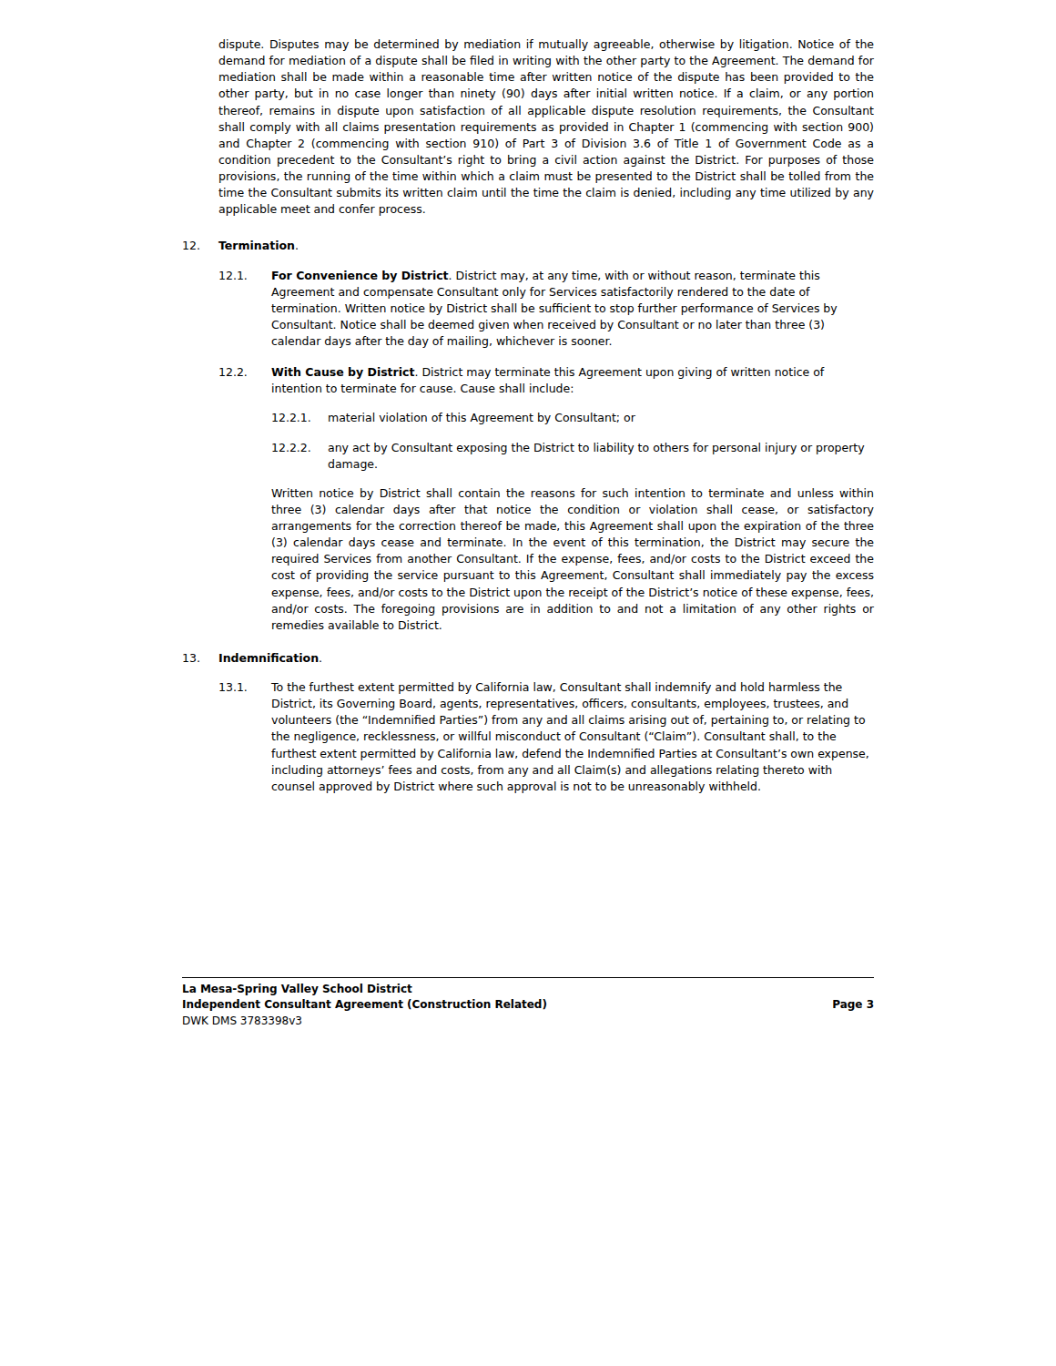dispute. Disputes may be determined by mediation if mutually agreeable, otherwise by litigation. Notice of the demand for mediation of a dispute shall be filed in writing with the other party to the Agreement. The demand for mediation shall be made within a reasonable time after written notice of the dispute has been provided to the other party, but in no case longer than ninety (90) days after initial written notice. If a claim, or any portion thereof, remains in dispute upon satisfaction of all applicable dispute resolution requirements, the Consultant shall comply with all claims presentation requirements as provided in Chapter 1 (commencing with section 900) and Chapter 2 (commencing with section 910) of Part 3 of Division 3.6 of Title 1 of Government Code as a condition precedent to the Consultant’s right to bring a civil action against the District. For purposes of those provisions, the running of the time within which a claim must be presented to the District shall be tolled from the time the Consultant submits its written claim until the time the claim is denied, including any time utilized by any applicable meet and confer process.
12. Termination.
12.1. For Convenience by District. District may, at any time, with or without reason, terminate this Agreement and compensate Consultant only for Services satisfactorily rendered to the date of termination. Written notice by District shall be sufficient to stop further performance of Services by Consultant. Notice shall be deemed given when received by Consultant or no later than three (3) calendar days after the day of mailing, whichever is sooner.
12.2. With Cause by District. District may terminate this Agreement upon giving of written notice of intention to terminate for cause. Cause shall include:
12.2.1. material violation of this Agreement by Consultant; or
12.2.2. any act by Consultant exposing the District to liability to others for personal injury or property damage.
Written notice by District shall contain the reasons for such intention to terminate and unless within three (3) calendar days after that notice the condition or violation shall cease, or satisfactory arrangements for the correction thereof be made, this Agreement shall upon the expiration of the three (3) calendar days cease and terminate. In the event of this termination, the District may secure the required Services from another Consultant. If the expense, fees, and/or costs to the District exceed the cost of providing the service pursuant to this Agreement, Consultant shall immediately pay the excess expense, fees, and/or costs to the District upon the receipt of the District’s notice of these expense, fees, and/or costs. The foregoing provisions are in addition to and not a limitation of any other rights or remedies available to District.
13. Indemnification.
13.1. To the furthest extent permitted by California law, Consultant shall indemnify and hold harmless the District, its Governing Board, agents, representatives, officers, consultants, employees, trustees, and volunteers (the “Indemnified Parties”) from any and all claims arising out of, pertaining to, or relating to the negligence, recklessness, or willful misconduct of Consultant (“Claim”). Consultant shall, to the furthest extent permitted by California law, defend the Indemnified Parties at Consultant’s own expense, including attorneys’ fees and costs, from any and all Claim(s) and allegations relating thereto with counsel approved by District where such approval is not to be unreasonably withheld.
La Mesa-Spring Valley School District
Independent Consultant Agreement (Construction Related) Page 3
DWK DMS 3783398v3